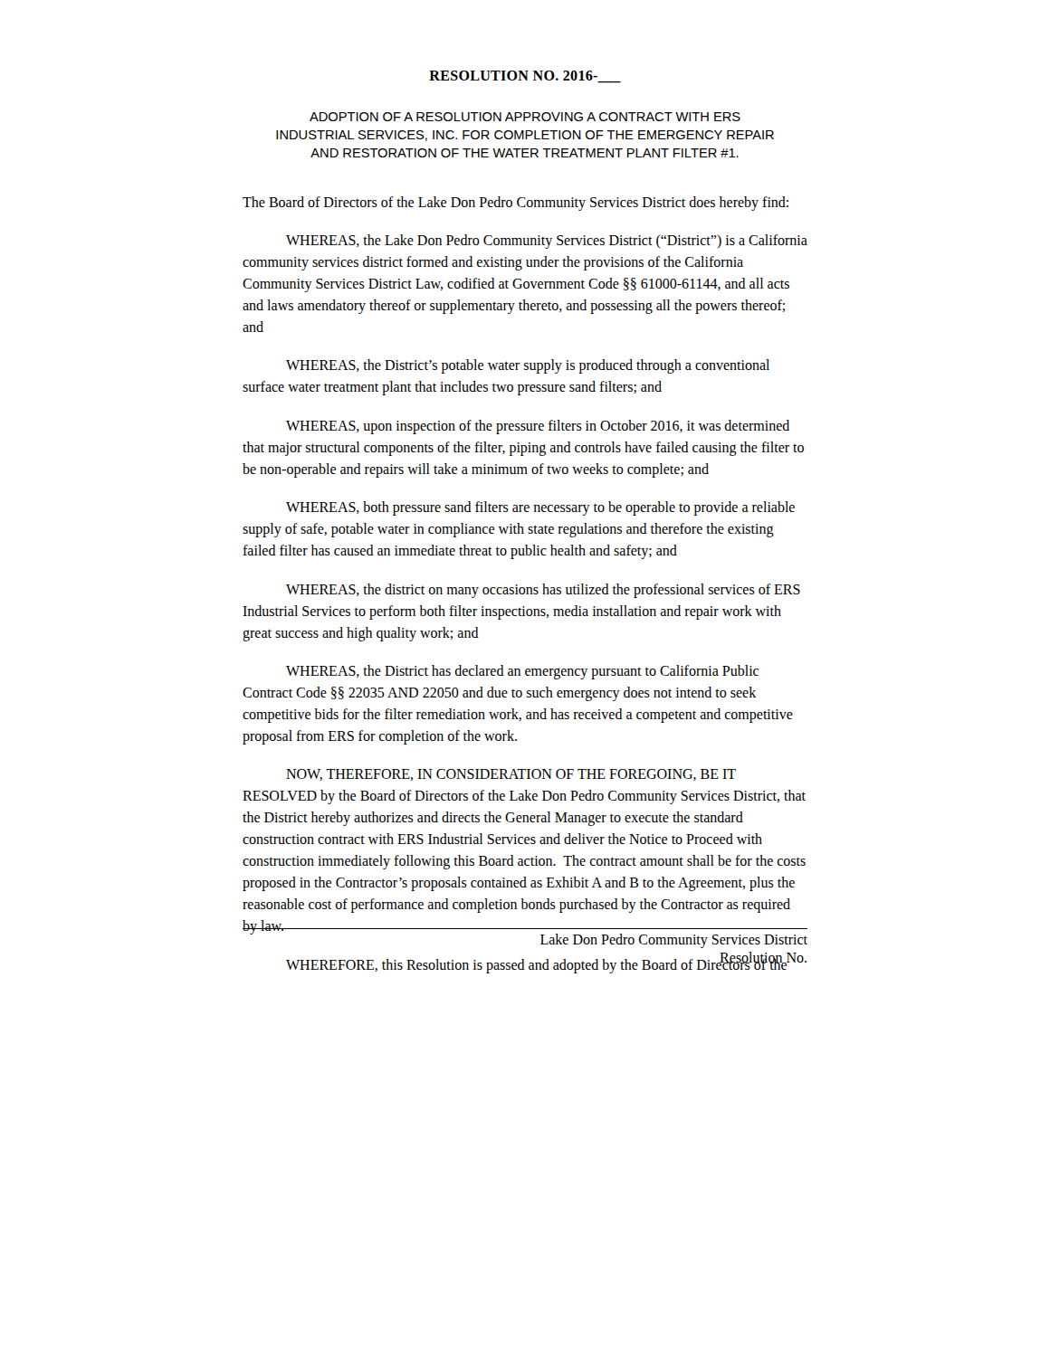RESOLUTION NO. 2016-___
Adoption of a resolution approving a contract with ERS Industrial Services, Inc. for completion of the emergency repair and restoration of the water treatment plant filter #1.
The Board of Directors of the Lake Don Pedro Community Services District does hereby find:
WHEREAS, the Lake Don Pedro Community Services District (“District”) is a California community services district formed and existing under the provisions of the California Community Services District Law, codified at Government Code §§ 61000-61144, and all acts and laws amendatory thereof or supplementary thereto, and possessing all the powers thereof; and
WHEREAS, the District’s potable water supply is produced through a conventional surface water treatment plant that includes two pressure sand filters; and
WHEREAS, upon inspection of the pressure filters in October 2016, it was determined that major structural components of the filter, piping and controls have failed causing the filter to be non-operable and repairs will take a minimum of two weeks to complete; and
WHEREAS, both pressure sand filters are necessary to be operable to provide a reliable supply of safe, potable water in compliance with state regulations and therefore the existing failed filter has caused an immediate threat to public health and safety; and
WHEREAS, the district on many occasions has utilized the professional services of ERS Industrial Services to perform both filter inspections, media installation and repair work with great success and high quality work; and
WHEREAS, the District has declared an emergency pursuant to California Public Contract Code §§ 22035 AND 22050 and due to such emergency does not intend to seek competitive bids for the filter remediation work, and has received a competent and competitive proposal from ERS for completion of the work.
NOW, THEREFORE, IN CONSIDERATION OF THE FOREGOING, BE IT RESOLVED by the Board of Directors of the Lake Don Pedro Community Services District, that the District hereby authorizes and directs the General Manager to execute the standard construction contract with ERS Industrial Services and deliver the Notice to Proceed with construction immediately following this Board action. The contract amount shall be for the costs proposed in the Contractor’s proposals contained as Exhibit A and B to the Agreement, plus the reasonable cost of performance and completion bonds purchased by the Contractor as required by law.
WHEREFORE, this Resolution is passed and adopted by the Board of Directors of the
Lake Don Pedro Community Services District
Resolution No.